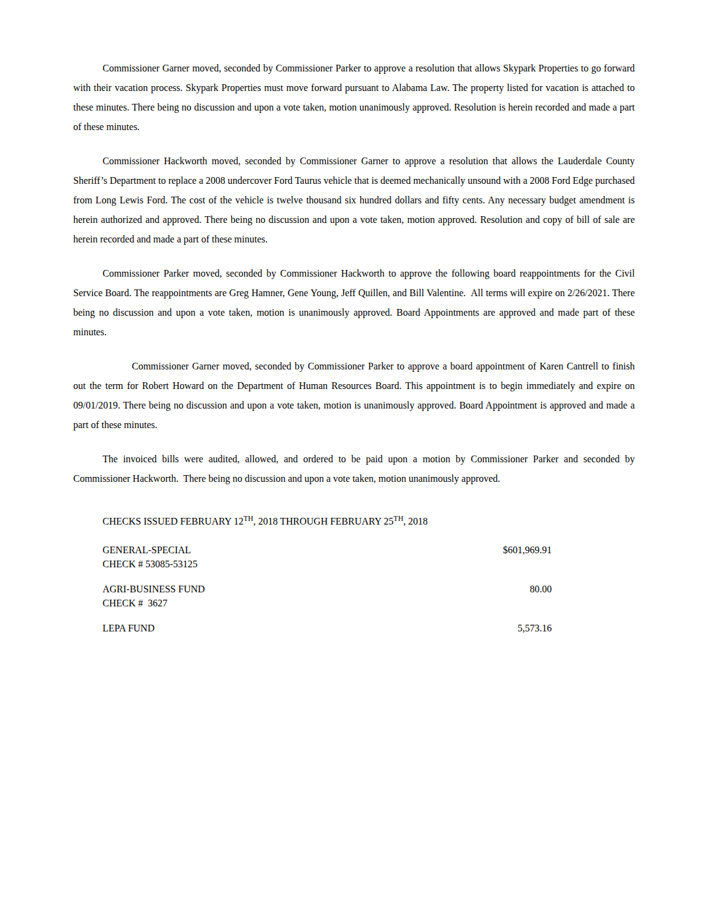Commissioner Garner moved, seconded by Commissioner Parker to approve a resolution that allows Skypark Properties to go forward with their vacation process. Skypark Properties must move forward pursuant to Alabama Law. The property listed for vacation is attached to these minutes. There being no discussion and upon a vote taken, motion unanimously approved. Resolution is herein recorded and made a part of these minutes.
Commissioner Hackworth moved, seconded by Commissioner Garner to approve a resolution that allows the Lauderdale County Sheriff’s Department to replace a 2008 undercover Ford Taurus vehicle that is deemed mechanically unsound with a 2008 Ford Edge purchased from Long Lewis Ford. The cost of the vehicle is twelve thousand six hundred dollars and fifty cents. Any necessary budget amendment is herein authorized and approved. There being no discussion and upon a vote taken, motion approved. Resolution and copy of bill of sale are herein recorded and made a part of these minutes.
Commissioner Parker moved, seconded by Commissioner Hackworth to approve the following board reappointments for the Civil Service Board. The reappointments are Greg Hamner, Gene Young, Jeff Quillen, and Bill Valentine. All terms will expire on 2/26/2021. There being no discussion and upon a vote taken, motion is unanimously approved. Board Appointments are approved and made part of these minutes.
Commissioner Garner moved, seconded by Commissioner Parker to approve a board appointment of Karen Cantrell to finish out the term for Robert Howard on the Department of Human Resources Board. This appointment is to begin immediately and expire on 09/01/2019. There being no discussion and upon a vote taken, motion is unanimously approved. Board Appointment is approved and made a part of these minutes.
The invoiced bills were audited, allowed, and ordered to be paid upon a motion by Commissioner Parker and seconded by Commissioner Hackworth. There being no discussion and upon a vote taken, motion unanimously approved.
CHECKS ISSUED FEBRUARY 12TH, 2018 THROUGH FEBRUARY 25TH, 2018
| GENERAL-SPECIAL CHECK # 53085-53125 | $601,969.91 |
| AGRI-BUSINESS FUND CHECK # 3627 | 80.00 |
| LEPA FUND | 5,573.16 |